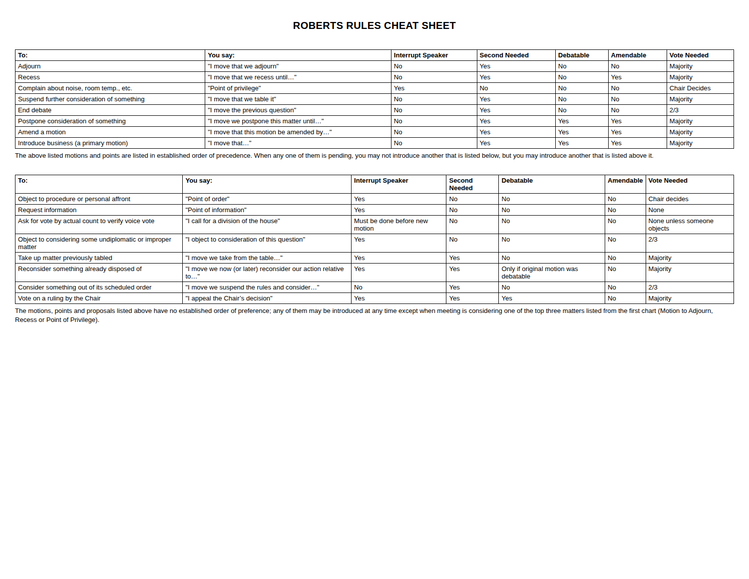ROBERTS RULES CHEAT SHEET
| To: | You say: | Interrupt Speaker | Second Needed | Debatable | Amendable | Vote Needed |
| --- | --- | --- | --- | --- | --- | --- |
| Adjourn | "I move that we adjourn" | No | Yes | No | No | Majority |
| Recess | "I move that we recess until…" | No | Yes | No | Yes | Majority |
| Complain about noise, room temp., etc. | "Point of privilege" | Yes | No | No | No | Chair Decides |
| Suspend further consideration of something | "I move that we table it" | No | Yes | No | No | Majority |
| End debate | "I move the previous question" | No | Yes | No | No | 2/3 |
| Postpone consideration of something | "I move we postpone this matter until…" | No | Yes | Yes | Yes | Majority |
| Amend a motion | "I move that this motion be amended by…" | No | Yes | Yes | Yes | Majority |
| Introduce business (a primary motion) | "I move that…" | No | Yes | Yes | Yes | Majority |
The above listed motions and points are listed in established order of precedence. When any one of them is pending, you may not introduce another that is listed below, but you may introduce another that is listed above it.
| To: | You say: | Interrupt Speaker | Second Needed | Debatable | Amendable | Vote Needed |
| --- | --- | --- | --- | --- | --- | --- |
| Object to procedure or personal affront | "Point of order" | Yes | No | No | No | Chair decides |
| Request information | "Point of information" | Yes | No | No | No | None |
| Ask for vote by actual count to verify voice vote | "I call for a division of the house" | Must be done before new motion | No | No | No | None unless someone objects |
| Object to considering some undiplomatic or improper matter | "I object to consideration of this question" | Yes | No | No | No | 2/3 |
| Take up matter previously tabled | "I move we take from the table…" | Yes | Yes | No | No | Majority |
| Reconsider something already disposed of | "I move we now (or later) reconsider our action relative to…" | Yes | Yes | Only if original motion was debatable | No | Majority |
| Consider something out of its scheduled order | "I move we suspend the rules and consider…" | No | Yes | No | No | 2/3 |
| Vote on a ruling by the Chair | "I appeal the Chair’s decision" | Yes | Yes | Yes | No | Majority |
The motions, points and proposals listed above have no established order of preference; any of them may be introduced at any time except when meeting is considering one of the top three matters listed from the first chart (Motion to Adjourn, Recess or Point of Privilege).